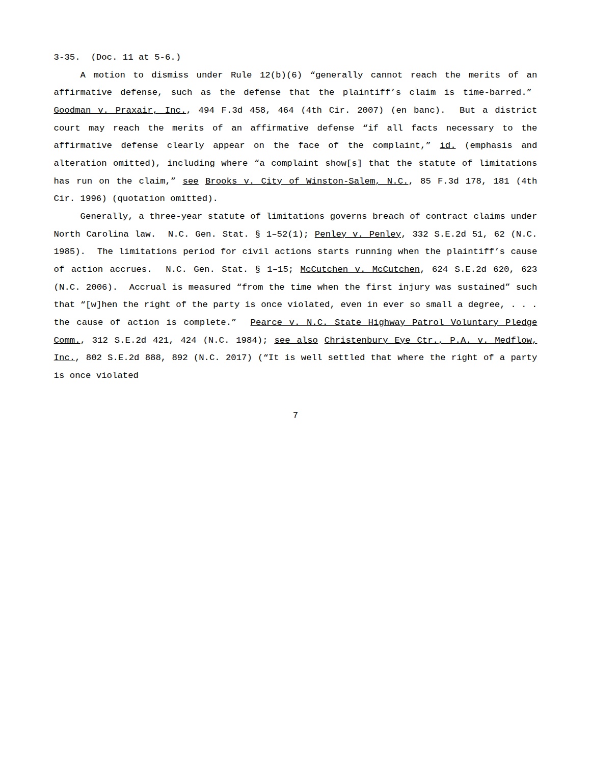3-35. (Doc. 11 at 5-6.)
A motion to dismiss under Rule 12(b)(6) “generally cannot reach the merits of an affirmative defense, such as the defense that the plaintiff’s claim is time-barred.” Goodman v. Praxair, Inc., 494 F.3d 458, 464 (4th Cir. 2007) (en banc). But a district court may reach the merits of an affirmative defense “if all facts necessary to the affirmative defense clearly appear on the face of the complaint,” id. (emphasis and alteration omitted), including where “a complaint show[s] that the statute of limitations has run on the claim,” see Brooks v. City of Winston-Salem, N.C., 85 F.3d 178, 181 (4th Cir. 1996) (quotation omitted).
Generally, a three-year statute of limitations governs breach of contract claims under North Carolina law. N.C. Gen. Stat. § 1–52(1); Penley v. Penley, 332 S.E.2d 51, 62 (N.C. 1985). The limitations period for civil actions starts running when the plaintiff’s cause of action accrues. N.C. Gen. Stat. § 1–15; McCutchen v. McCutchen, 624 S.E.2d 620, 623 (N.C. 2006). Accrual is measured “from the time when the first injury was sustained” such that “[w]hen the right of the party is once violated, even in ever so small a degree, . . . the cause of action is complete.” Pearce v. N.C. State Highway Patrol Voluntary Pledge Comm., 312 S.E.2d 421, 424 (N.C. 1984); see also Christenbury Eye Ctr., P.A. v. Medflow, Inc., 802 S.E.2d 888, 892 (N.C. 2017) (“It is well settled that where the right of a party is once violated
7